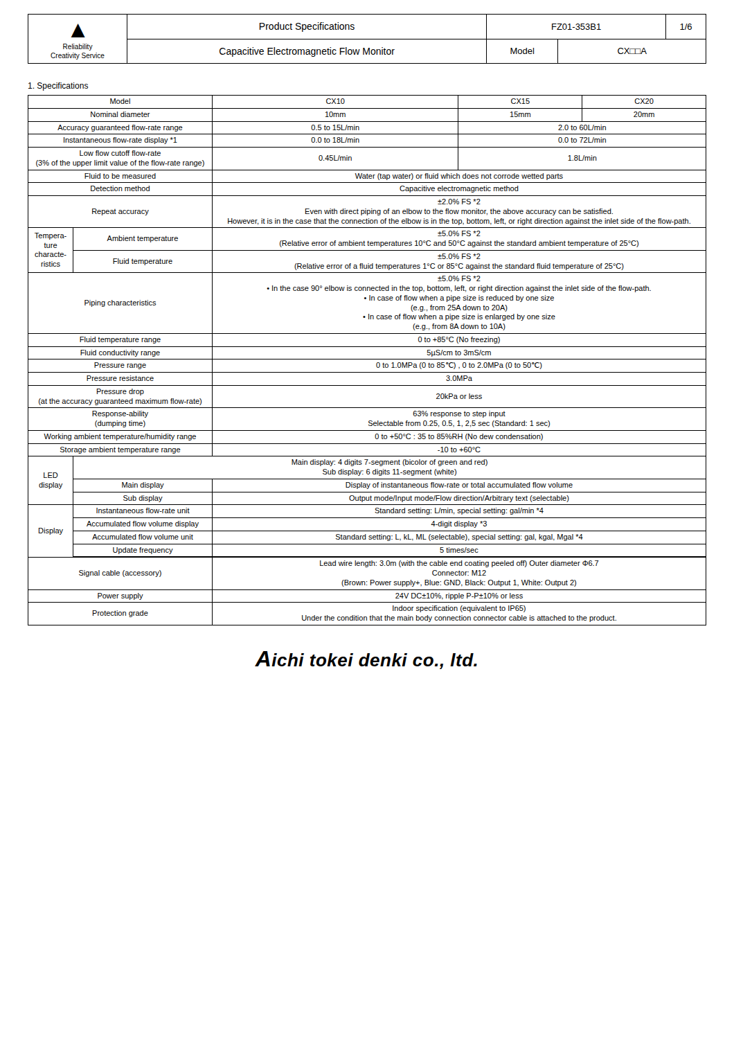| ▲ Reliability Creativity Service | Product Specifications | FZ01-353B1 | 1/6 |
| Capacitive Electromagnetic Flow Monitor | Model | CX□□A |
1. Specifications
| Model | CX10 | CX15 | CX20 |
| Nominal diameter | 10mm | 15mm | 20mm |
| Accuracy guaranteed flow-rate range | 0.5 to 15L/min | 2.0 to 60L/min |
| Instantaneous flow-rate display *1 | 0.0 to 18L/min | 0.0 to 72L/min |
| Low flow cutoff flow-rate (3% of the upper limit value of the flow-rate range) | 0.45L/min | 1.8L/min |
| Fluid to be measured | Water (tap water) or fluid which does not corrode wetted parts |
| Detection method | Capacitive electromagnetic method |
| Repeat accuracy | ±2.0% FS *2 Even with direct piping of an elbow to the flow monitor, the above accuracy can be satisfied. However, it is in the case that the connection of the elbow is in the top, bottom, left, or right direction against the inlet side of the flow-path. |
| Tempera- ture characte- ristics | Ambient temperature | ±5.0% FS *2 (Relative error of ambient temperatures 10°C and 50°C against the standard ambient temperature of 25°C) |
| Fluid temperature | ±5.0% FS *2 (Relative error of a fluid temperatures 1°C or 85°C against the standard fluid temperature of 25°C) |
| Piping characteristics | ±5.0% FS *2 • In the case 90° elbow is connected in the top, bottom, left, or right direction against the inlet side of the flow-path. • In case of flow when a pipe size is reduced by one size (e.g., from 25A down to 20A) • In case of flow when a pipe size is enlarged by one size (e.g., from 8A down to 10A) |
| Fluid temperature range | 0 to +85°C (No freezing) |
| Fluid conductivity range | 5µS/cm to 3mS/cm |
| Pressure range | 0 to 1.0MPa (0 to 85℃) , 0 to 2.0MPa (0 to 50℃) |
| Pressure resistance | 3.0MPa |
| Pressure drop (at the accuracy guaranteed maximum flow-rate) | 20kPa or less |
| Response-ability (dumping time) | 63% response to step input Selectable from 0.25, 0.5, 1, 2,5 sec (Standard: 1 sec) |
| Working ambient temperature/humidity range | 0 to +50°C : 35 to 85%RH (No dew condensation) |
| Storage ambient temperature range | -10 to +60°C |
| LED display | Main display: 4 digits 7-segment (bicolor of green and red) Sub display: 6 digits 11-segment (white) |
| Main display | Display of instantaneous flow-rate or total accumulated flow volume |
| Sub display | Output mode/Input mode/Flow direction/Arbitrary text (selectable) |
| Display | Instantaneous flow-rate unit | Standard setting: L/min, special setting: gal/min *4 |
| Accumulated flow volume display | 4-digit display *3 |
| Accumulated flow volume unit | Standard setting: L, kL, ML (selectable), special setting: gal, kgal, Mgal *4 |
| Update frequency | 5 times/sec |
| Signal cable (accessory) | Lead wire length: 3.0m (with the cable end coating peeled off) Outer diameter Φ6.7 Connector: M12 (Brown: Power supply+, Blue: GND, Black: Output 1, White: Output 2) |
| Power supply | 24V DC±10%, ripple P-P±10% or less |
| Protection grade | Indoor specification (equivalent to IP65) Under the condition that the main body connection connector cable is attached to the product. |
Aichi tokei denki co., ltd.